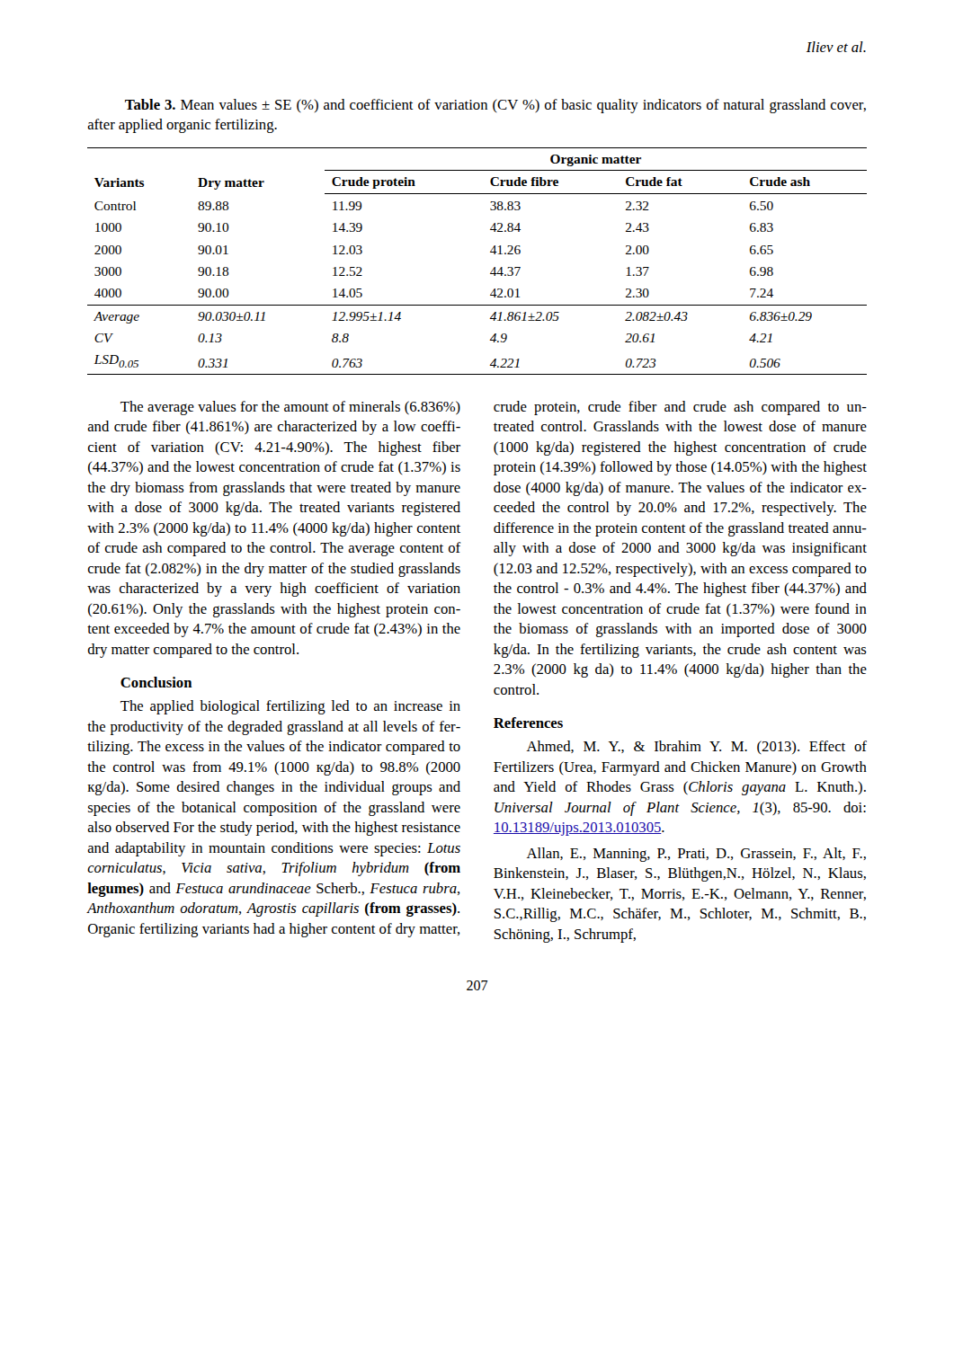Iliev et al.
Table 3. Mean values ± SE (%) and coefficient of variation (CV %) of basic quality indicators of natural grassland cover, after applied organic fertilizing.
| Variants | Dry matter | Organic matter |
| --- | --- | --- |
| Crude protein | Crude fibre | Crude fat | Crude ash |
| Control | 89.88 | 11.99 | 38.83 | 2.32 | 6.50 |
| 1000 | 90.10 | 14.39 | 42.84 | 2.43 | 6.83 |
| 2000 | 90.01 | 12.03 | 41.26 | 2.00 | 6.65 |
| 3000 | 90.18 | 12.52 | 44.37 | 1.37 | 6.98 |
| 4000 | 90.00 | 14.05 | 42.01 | 2.30 | 7.24 |
| Average | 90.030±0.11 | 12.995±1.14 | 41.861±2.05 | 2.082±0.43 | 6.836±0.29 |
| CV | 0.13 | 8.8 | 4.9 | 20.61 | 4.21 |
| LSD 0.05 | 0.331 | 0.763 | 4.221 | 0.723 | 0.506 |
The average values for the amount of minerals (6.836%) and crude fiber (41.861%) are characterized by a low coefficient of variation (CV: 4.21-4.90%). The highest fiber (44.37%) and the lowest concentration of crude fat (1.37%) is the dry biomass from grasslands that were treated by manure with a dose of 3000 kg/da. The treated variants registered with 2.3% (2000 kg/da) to 11.4% (4000 kg/da) higher content of crude ash compared to the control. The average content of crude fat (2.082%) in the dry matter of the studied grasslands was characterized by a very high coefficient of variation (20.61%). Only the grasslands with the highest protein content exceeded by 4.7% the amount of crude fat (2.43%) in the dry matter compared to the control.
Conclusion
The applied biological fertilizing led to an increase in the productivity of the degraded grassland at all levels of fertilizing. The excess in the values of the indicator compared to the control was from 49.1% (1000 кg/da) to 98.8% (2000 кg/da). Some desired changes in the individual groups and species of the botanical composition of the grassland were also observed For the study period, with the highest resistance and adaptability in mountain conditions were species: Lotus corniculatus, Vicia sativa, Trifolium hybridum (from legumes) and Festuca arundinaceae Scherb., Festuca rubra, Anthoxanthum odoratum, Agrostis capillaris (from grasses). Organic fertilizing variants had a higher content of dry matter, crude protein, crude fiber and crude ash compared to untreated control. Grasslands with the lowest dose of manure (1000 kg/da) registered the highest concentration of crude protein (14.39%) followed by those (14.05%) with the highest dose (4000 kg/da) of manure. The values of the indicator exceeded the control by 20.0% and 17.2%, respectively. The difference in the protein content of the grassland treated annually with a dose of 2000 and 3000 kg/da was insignificant (12.03 and 12.52%, respectively), with an excess compared to the control - 0.3% and 4.4%. The highest fiber (44.37%) and the lowest concentration of crude fat (1.37%) were found in the biomass of grasslands with an imported dose of 3000 kg/da. In the fertilizing variants, the crude ash content was 2.3% (2000 kg da) to 11.4% (4000 kg/da) higher than the control.
References
Ahmed, M. Y., & Ibrahim Y. M. (2013). Effect of Fertilizers (Urea, Farmyard and Chicken Manure) on Growth and Yield of Rhodes Grass (Chloris gayana L. Knuth.). Universal Journal of Plant Science, 1(3), 85-90. doi: 10.13189/ujps.2013.010305.
Allan, E., Manning, P., Prati, D., Grassein, F., Alt, F., Binkenstein, J., Blaser, S., Blüthgen,N., Hölzel, N., Klaus, V.H., Kleinebecker, T., Morris, E.-K., Oelmann, Y., Renner, S.C.,Rillig, M.C., Schäfer, M., Schloter, M., Schmitt, B., Schöning, I., Schrumpf,
207